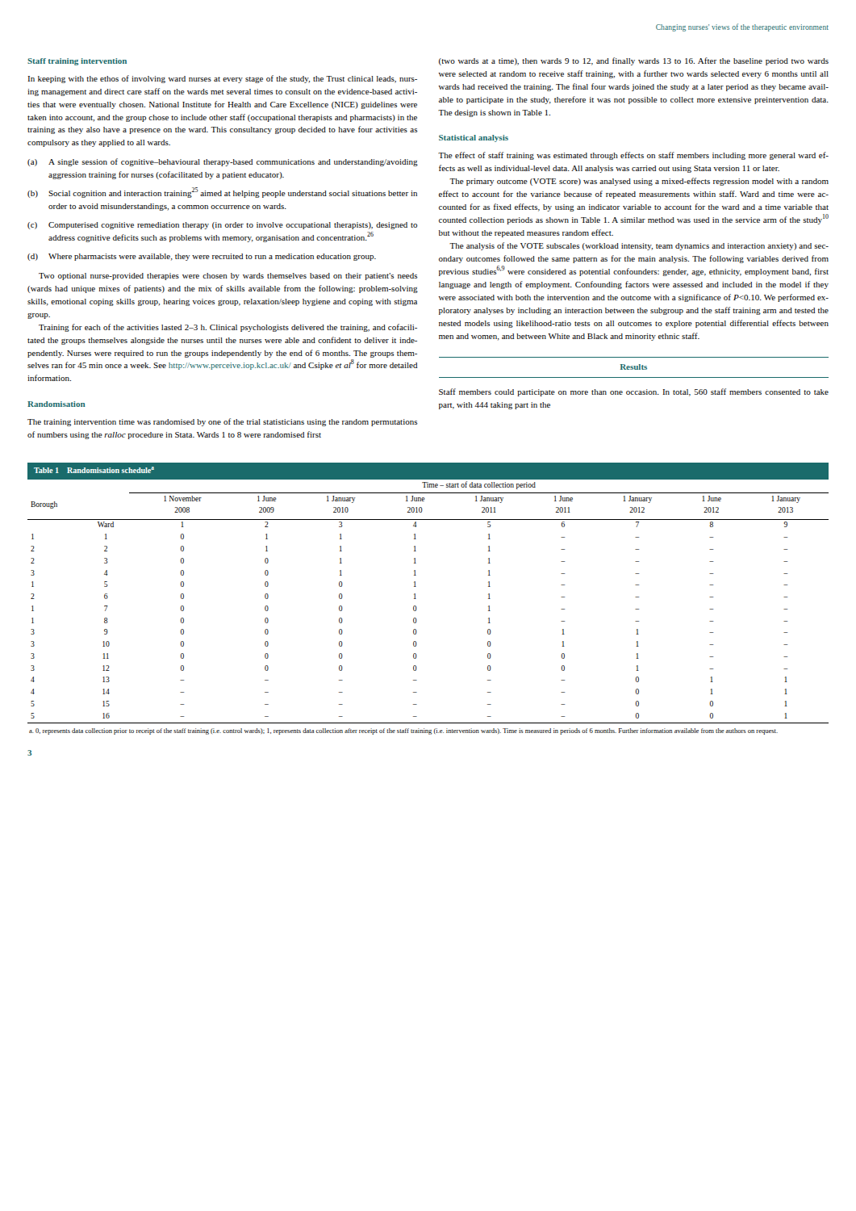Changing nurses' views of the therapeutic environment
Staff training intervention
In keeping with the ethos of involving ward nurses at every stage of the study, the Trust clinical leads, nursing management and direct care staff on the wards met several times to consult on the evidence-based activities that were eventually chosen. National Institute for Health and Care Excellence (NICE) guidelines were taken into account, and the group chose to include other staff (occupational therapists and pharmacists) in the training as they also have a presence on the ward. This consultancy group decided to have four activities as compulsory as they applied to all wards.
(a) A single session of cognitive–behavioural therapy-based communications and understanding/avoiding aggression training for nurses (cofacilitated by a patient educator).
(b) Social cognition and interaction training25 aimed at helping people understand social situations better in order to avoid misunderstandings, a common occurrence on wards.
(c) Computerised cognitive remediation therapy (in order to involve occupational therapists), designed to address cognitive deficits such as problems with memory, organisation and concentration.26
(d) Where pharmacists were available, they were recruited to run a medication education group.
Two optional nurse-provided therapies were chosen by wards themselves based on their patient's needs (wards had unique mixes of patients) and the mix of skills available from the following: problem-solving skills, emotional coping skills group, hearing voices group, relaxation/sleep hygiene and coping with stigma group.
Training for each of the activities lasted 2–3 h. Clinical psychologists delivered the training, and cofacilitated the groups themselves alongside the nurses until the nurses were able and confident to deliver it independently. Nurses were required to run the groups independently by the end of 6 months. The groups themselves ran for 45 min once a week. See http://www.perceive.iop.kcl.ac.uk/ and Csipke et al8 for more detailed information.
Randomisation
The training intervention time was randomised by one of the trial statisticians using the random permutations of numbers using the ralloc procedure in Stata. Wards 1 to 8 were randomised first
(two wards at a time), then wards 9 to 12, and finally wards 13 to 16. After the baseline period two wards were selected at random to receive staff training, with a further two wards selected every 6 months until all wards had received the training. The final four wards joined the study at a later period as they became available to participate in the study, therefore it was not possible to collect more extensive preintervention data. The design is shown in Table 1.
Statistical analysis
The effect of staff training was estimated through effects on staff members including more general ward effects as well as individual-level data. All analysis was carried out using Stata version 11 or later.
The primary outcome (VOTE score) was analysed using a mixed-effects regression model with a random effect to account for the variance because of repeated measurements within staff. Ward and time were accounted for as fixed effects, by using an indicator variable to account for the ward and a time variable that counted collection periods as shown in Table 1. A similar method was used in the service arm of the study10 but without the repeated measures random effect.
The analysis of the VOTE subscales (workload intensity, team dynamics and interaction anxiety) and secondary outcomes followed the same pattern as for the main analysis. The following variables derived from previous studies6,9 were considered as potential confounders: gender, age, ethnicity, employment band, first language and length of employment. Confounding factors were assessed and included in the model if they were associated with both the intervention and the outcome with a significance of P<0.10. We performed exploratory analyses by including an interaction between the subgroup and the staff training arm and tested the nested models using likelihood-ratio tests on all outcomes to explore potential differential effects between men and women, and between White and Black and minority ethnic staff.
Results
Staff members could participate on more than one occasion. In total, 560 staff members consented to take part, with 444 taking part in the
Table 1 Randomisation schedulea
| | | Time – start of data collection period |
| Borough | | 1 November 2008 | 1 June 2009 | 1 January 2010 | 1 June 2010 | 1 January 2011 | 1 June 2011 | 1 January 2012 | 1 June 2012 | 1 January 2013 |
| | Ward | 1 | 2 | 3 | 4 | 5 | 6 | 7 | 8 | 9 |
| 1 | 1 | 0 | 1 | 1 | 1 | 1 | – | – | – | – |
| 2 | 2 | 0 | 1 | 1 | 1 | 1 | – | – | – | – |
| 2 | 3 | 0 | 0 | 1 | 1 | 1 | – | – | – | – |
| 3 | 4 | 0 | 0 | 1 | 1 | 1 | – | – | – | – |
| 1 | 5 | 0 | 0 | 0 | 1 | 1 | – | – | – | – |
| 2 | 6 | 0 | 0 | 0 | 1 | 1 | – | – | – | – |
| 1 | 7 | 0 | 0 | 0 | 0 | 1 | – | – | – | – |
| 1 | 8 | 0 | 0 | 0 | 0 | 1 | – | – | – | – |
| 3 | 9 | 0 | 0 | 0 | 0 | 0 | 1 | 1 | – | – |
| 3 | 10 | 0 | 0 | 0 | 0 | 0 | 1 | 1 | – | – |
| 3 | 11 | 0 | 0 | 0 | 0 | 0 | 0 | 1 | – | – |
| 3 | 12 | 0 | 0 | 0 | 0 | 0 | 0 | 1 | – | – |
| 4 | 13 | – | – | – | – | – | – | 0 | 1 | 1 |
| 4 | 14 | – | – | – | – | – | – | 0 | 1 | 1 |
| 5 | 15 | – | – | – | – | – | – | 0 | 0 | 1 |
| 5 | 16 | – | – | – | – | – | – | 0 | 0 | 1 |
a. 0, represents data collection prior to receipt of the staff training (i.e. control wards); 1, represents data collection after receipt of the staff training (i.e. intervention wards). Time is measured in periods of 6 months. Further information available from the authors on request.
3